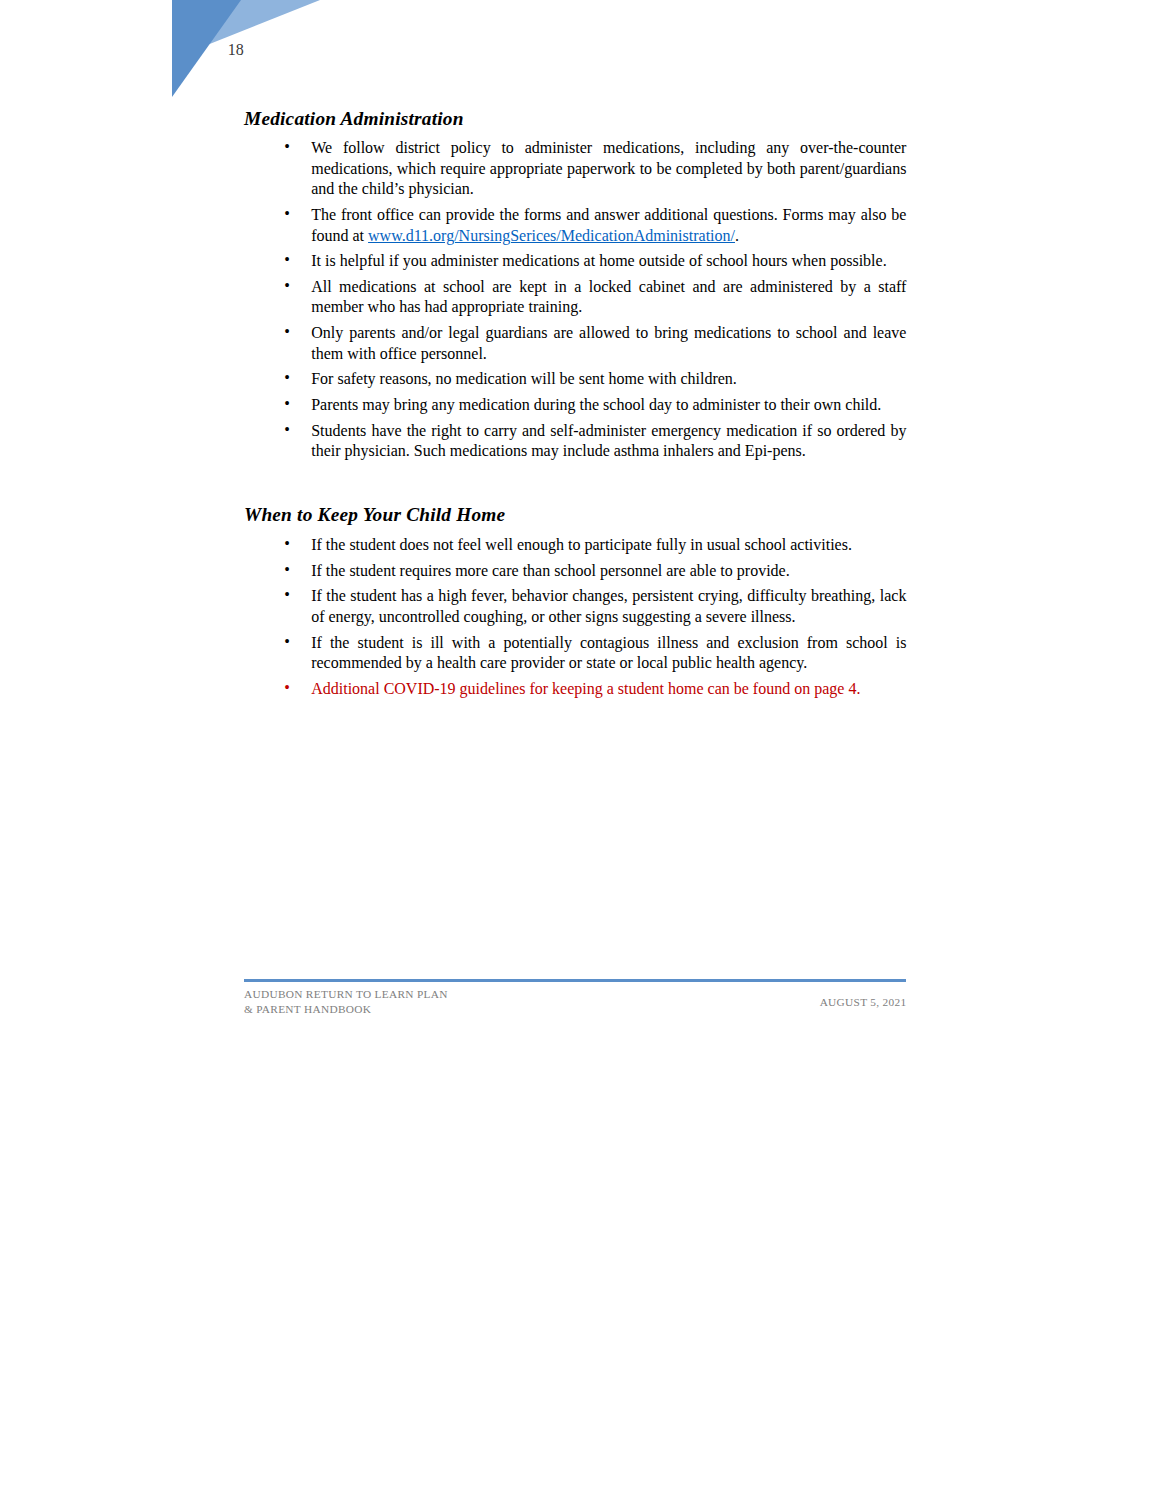18
Medication Administration
We follow district policy to administer medications, including any over-the-counter medications, which require appropriate paperwork to be completed by both parent/guardians and the child’s physician.
The front office can provide the forms and answer additional questions. Forms may also be found at www.d11.org/NursingSerices/MedicationAdministration/.
It is helpful if you administer medications at home outside of school hours when possible.
All medications at school are kept in a locked cabinet and are administered by a staff member who has had appropriate training.
Only parents and/or legal guardians are allowed to bring medications to school and leave them with office personnel.
For safety reasons, no medication will be sent home with children.
Parents may bring any medication during the school day to administer to their own child.
Students have the right to carry and self-administer emergency medication if so ordered by their physician. Such medications may include asthma inhalers and Epi-pens.
When to Keep Your Child Home
If the student does not feel well enough to participate fully in usual school activities.
If the student requires more care than school personnel are able to provide.
If the student has a high fever, behavior changes, persistent crying, difficulty breathing, lack of energy, uncontrolled coughing, or other signs suggesting a severe illness.
If the student is ill with a potentially contagious illness and exclusion from school is recommended by a health care provider or state or local public health agency.
Additional COVID-19 guidelines for keeping a student home can be found on page 4.
AUDUBON RETURN TO LEARN PLAN
& PARENT HANDBOOK
AUGUST 5, 2021